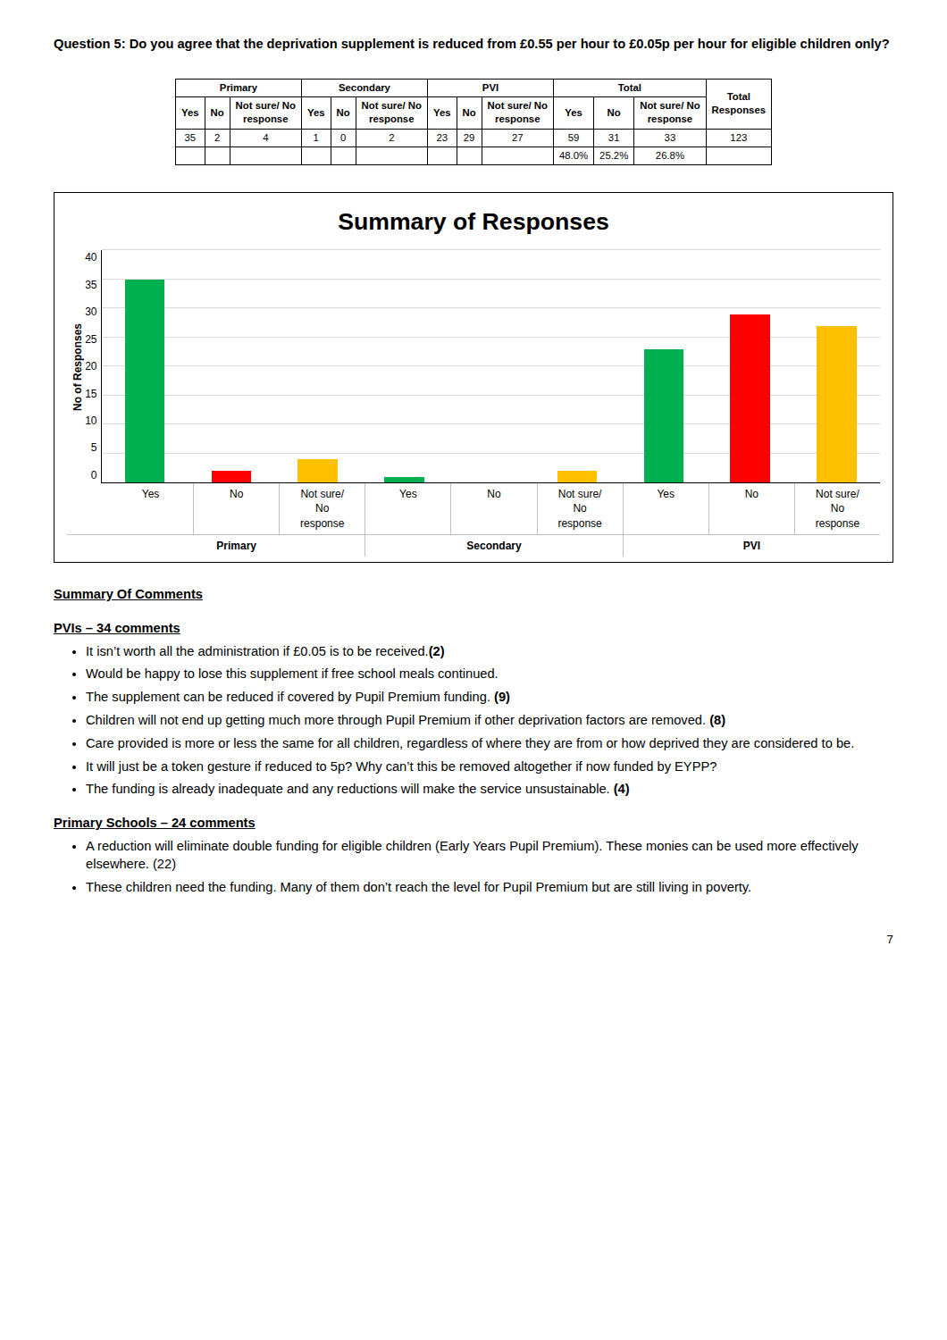Question 5: Do you agree that the deprivation supplement is reduced from £0.55 per hour to £0.05p per hour for eligible children only?
| Primary | Secondary | PVI | Total | Total Responses |
| --- | --- | --- | --- | --- |
| Yes | No | Not sure/ No response | Yes | No | Not sure/ No response | Yes | No | Not sure/ No response | Yes | No | Not sure/ No response |
| 35 | 2 | 4 | 1 | 0 | 2 | 23 | 29 | 27 | 59 | 31 | 33 | 123 |
| | | | | | | | | | 48.0% | 25.2% | 26.8% | |
Summary of Responses
No of Responses
40 35 30 25 20 15 10 5 0
Yes
No
Not sure/
No
response
Yes
No
Not sure/
No
response
Yes
No
Not sure/
No
response
Primary
Secondary
PVI
Summary Of Comments
PVIs – 34 comments
It isn’t worth all the administration if £0.05 is to be received.(2)
Would be happy to lose this supplement if free school meals continued.
The supplement can be reduced if covered by Pupil Premium funding. (9)
Children will not end up getting much more through Pupil Premium if other deprivation factors are removed. (8)
Care provided is more or less the same for all children, regardless of where they are from or how deprived they are considered to be.
It will just be a token gesture if reduced to 5p? Why can’t this be removed altogether if now funded by EYPP?
The funding is already inadequate and any reductions will make the service unsustainable. (4)
Primary Schools – 24 comments
A reduction will eliminate double funding for eligible children (Early Years Pupil Premium). These monies can be used more effectively elsewhere. (22)
These children need the funding. Many of them don’t reach the level for Pupil Premium but are still living in poverty.
7